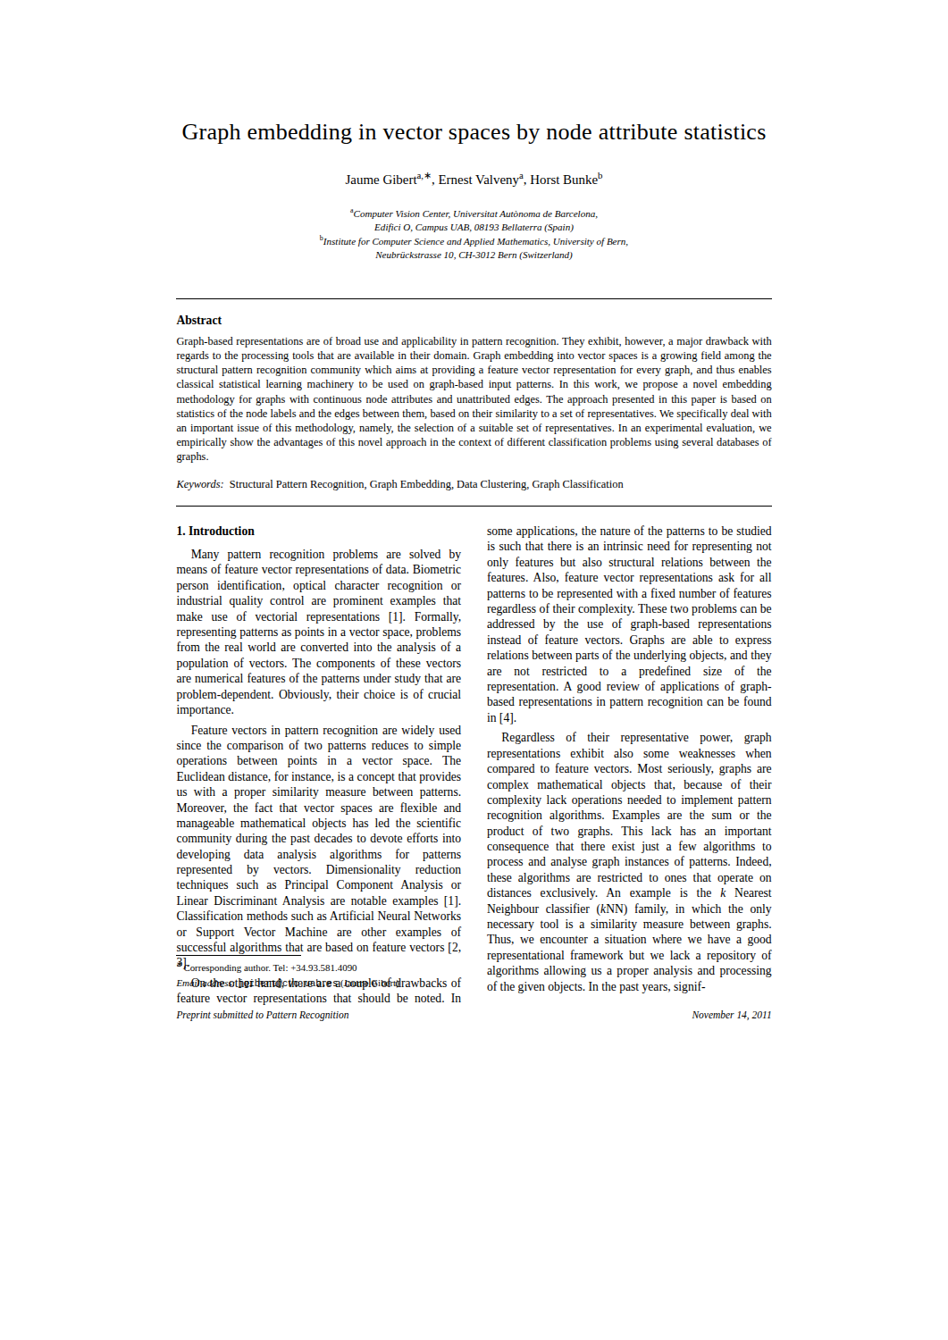Graph embedding in vector spaces by node attribute statistics
Jaume Giberta,∗, Ernest Valvenya, Horst Bunkeb
aComputer Vision Center, Universitat Autònoma de Barcelona,
Edifici O, Campus UAB, 08193 Bellaterra (Spain)
bInstitute for Computer Science and Applied Mathematics, University of Bern,
Neubrückstrasse 10, CH-3012 Bern (Switzerland)
Abstract
Graph-based representations are of broad use and applicability in pattern recognition. They exhibit, however, a major drawback with regards to the processing tools that are available in their domain. Graph embedding into vector spaces is a growing field among the structural pattern recognition community which aims at providing a feature vector representation for every graph, and thus enables classical statistical learning machinery to be used on graph-based input patterns. In this work, we propose a novel embedding methodology for graphs with continuous node attributes and unattributed edges. The approach presented in this paper is based on statistics of the node labels and the edges between them, based on their similarity to a set of representatives. We specifically deal with an important issue of this methodology, namely, the selection of a suitable set of representatives. In an experimental evaluation, we empirically show the advantages of this novel approach in the context of different classification problems using several databases of graphs.
Keywords: Structural Pattern Recognition, Graph Embedding, Data Clustering, Graph Classification
1. Introduction
Many pattern recognition problems are solved by means of feature vector representations of data. Biometric person identification, optical character recognition or industrial quality control are prominent examples that make use of vectorial representations [1]. Formally, representing patterns as points in a vector space, problems from the real world are converted into the analysis of a population of vectors. The components of these vectors are numerical features of the patterns under study that are problem-dependent. Obviously, their choice is of crucial importance.
Feature vectors in pattern recognition are widely used since the comparison of two patterns reduces to simple operations between points in a vector space. The Euclidean distance, for instance, is a concept that provides us with a proper similarity measure between patterns. Moreover, the fact that vector spaces are flexible and manageable mathematical objects has led the scientific community during the past decades to devote efforts into developing data analysis algorithms for patterns represented by vectors. Dimensionality reduction techniques such as Principal Component Analysis or Linear Discriminant Analysis are notable examples [1]. Classification methods such as Artificial Neural Networks or Support Vector Machine are other examples of successful algorithms that are based on feature vectors [2, 3].
On the other hand, there are a couple of drawbacks of feature vector representations that should be noted. In some applications, the nature of the patterns to be studied is such that there is an intrinsic need for representing not only features but also structural relations between the features. Also, feature vector representations ask for all patterns to be represented with a fixed number of features regardless of their complexity. These two problems can be addressed by the use of graph-based representations instead of feature vectors. Graphs are able to express relations between parts of the underlying objects, and they are not restricted to a predefined size of the representation. A good review of applications of graph-based representations in pattern recognition can be found in [4].
Regardless of their representative power, graph representations exhibit also some weaknesses when compared to feature vectors. Most seriously, graphs are complex mathematical objects that, because of their complexity lack operations needed to implement pattern recognition algorithms. Examples are the sum or the product of two graphs. This lack has an important consequence that there exist just a few algorithms to process and analyse graph instances of patterns. Indeed, these algorithms are restricted to ones that operate on distances exclusively. An example is the k Nearest Neighbour classifier (k NN) family, in which the only necessary tool is a similarity measure between graphs. Thus, we encounter a situation where we have a good representational framework but we lack a repository of algorithms allowing us a proper analysis and processing of the given objects. In the past years, signif-
∗Corresponding author. Tel: +34.93.581.4090
Email address: jgibert@cvc.uab.es (Jaume Gibert)
Preprint submitted to Pattern Recognition November 14, 2011